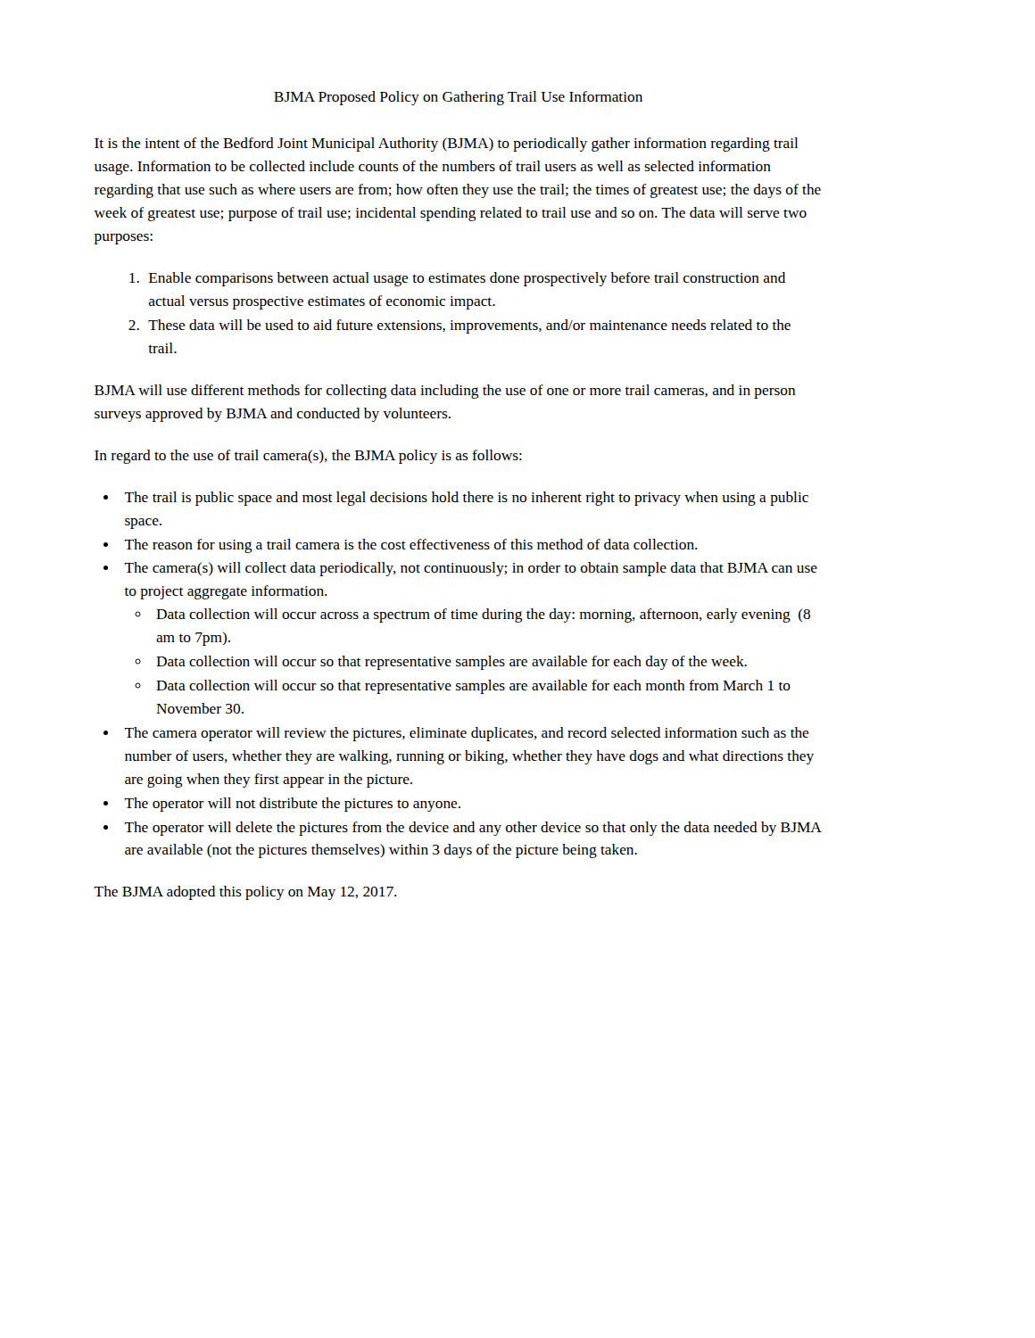BJMA Proposed Policy on Gathering Trail Use Information
It is the intent of the Bedford Joint Municipal Authority (BJMA) to periodically gather information regarding trail usage. Information to be collected include counts of the numbers of trail users as well as selected information regarding that use such as where users are from; how often they use the trail; the times of greatest use; the days of the week of greatest use; purpose of trail use; incidental spending related to trail use and so on. The data will serve two purposes:
Enable comparisons between actual usage to estimates done prospectively before trail construction and actual versus prospective estimates of economic impact.
These data will be used to aid future extensions, improvements, and/or maintenance needs related to the trail.
BJMA will use different methods for collecting data including the use of one or more trail cameras, and in person surveys approved by BJMA and conducted by volunteers.
In regard to the use of trail camera(s), the BJMA policy is as follows:
The trail is public space and most legal decisions hold there is no inherent right to privacy when using a public space.
The reason for using a trail camera is the cost effectiveness of this method of data collection.
The camera(s) will collect data periodically, not continuously; in order to obtain sample data that BJMA can use to project aggregate information.
Data collection will occur across a spectrum of time during the day: morning, afternoon, early evening (8 am to 7pm).
Data collection will occur so that representative samples are available for each day of the week.
Data collection will occur so that representative samples are available for each month from March 1 to November 30.
The camera operator will review the pictures, eliminate duplicates, and record selected information such as the number of users, whether they are walking, running or biking, whether they have dogs and what directions they are going when they first appear in the picture.
The operator will not distribute the pictures to anyone.
The operator will delete the pictures from the device and any other device so that only the data needed by BJMA are available (not the pictures themselves) within 3 days of the picture being taken.
The BJMA adopted this policy on May 12, 2017.